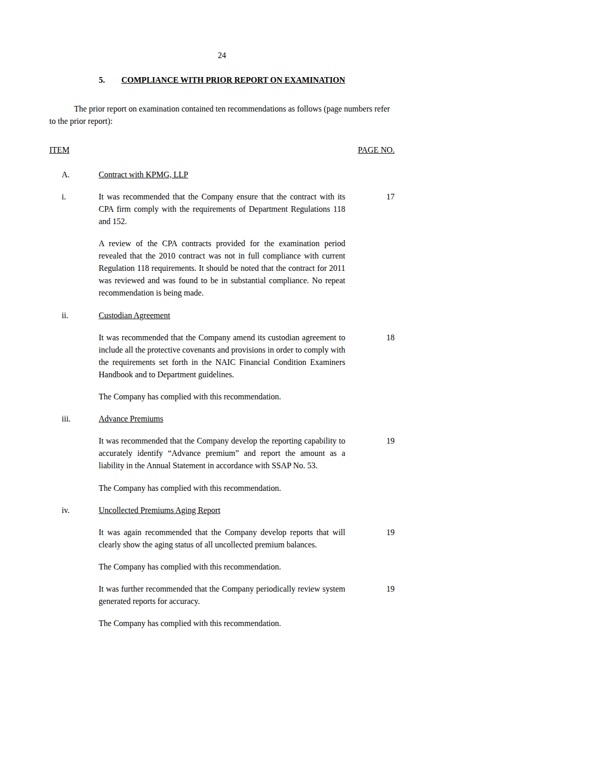24
5. COMPLIANCE WITH PRIOR REPORT ON EXAMINATION
The prior report on examination contained ten recommendations as follows (page numbers refer to the prior report):
ITEM PAGE NO.
A.
Contract with KPMG, LLP
i.
It was recommended that the Company ensure that the contract with its CPA firm comply with the requirements of Department Regulations 118 and 152.
17
A review of the CPA contracts provided for the examination period revealed that the 2010 contract was not in full compliance with current Regulation 118 requirements. It should be noted that the contract for 2011 was reviewed and was found to be in substantial compliance. No repeat recommendation is being made.
ii.
Custodian Agreement
It was recommended that the Company amend its custodian agreement to include all the protective covenants and provisions in order to comply with the requirements set forth in the NAIC Financial Condition Examiners Handbook and to Department guidelines.
18
The Company has complied with this recommendation.
iii.
Advance Premiums
It was recommended that the Company develop the reporting capability to accurately identify “Advance premium” and report the amount as a liability in the Annual Statement in accordance with SSAP No. 53.
19
The Company has complied with this recommendation.
iv.
Uncollected Premiums Aging Report
It was again recommended that the Company develop reports that will clearly show the aging status of all uncollected premium balances.
19
The Company has complied with this recommendation.
It was further recommended that the Company periodically review system generated reports for accuracy.
19
The Company has complied with this recommendation.